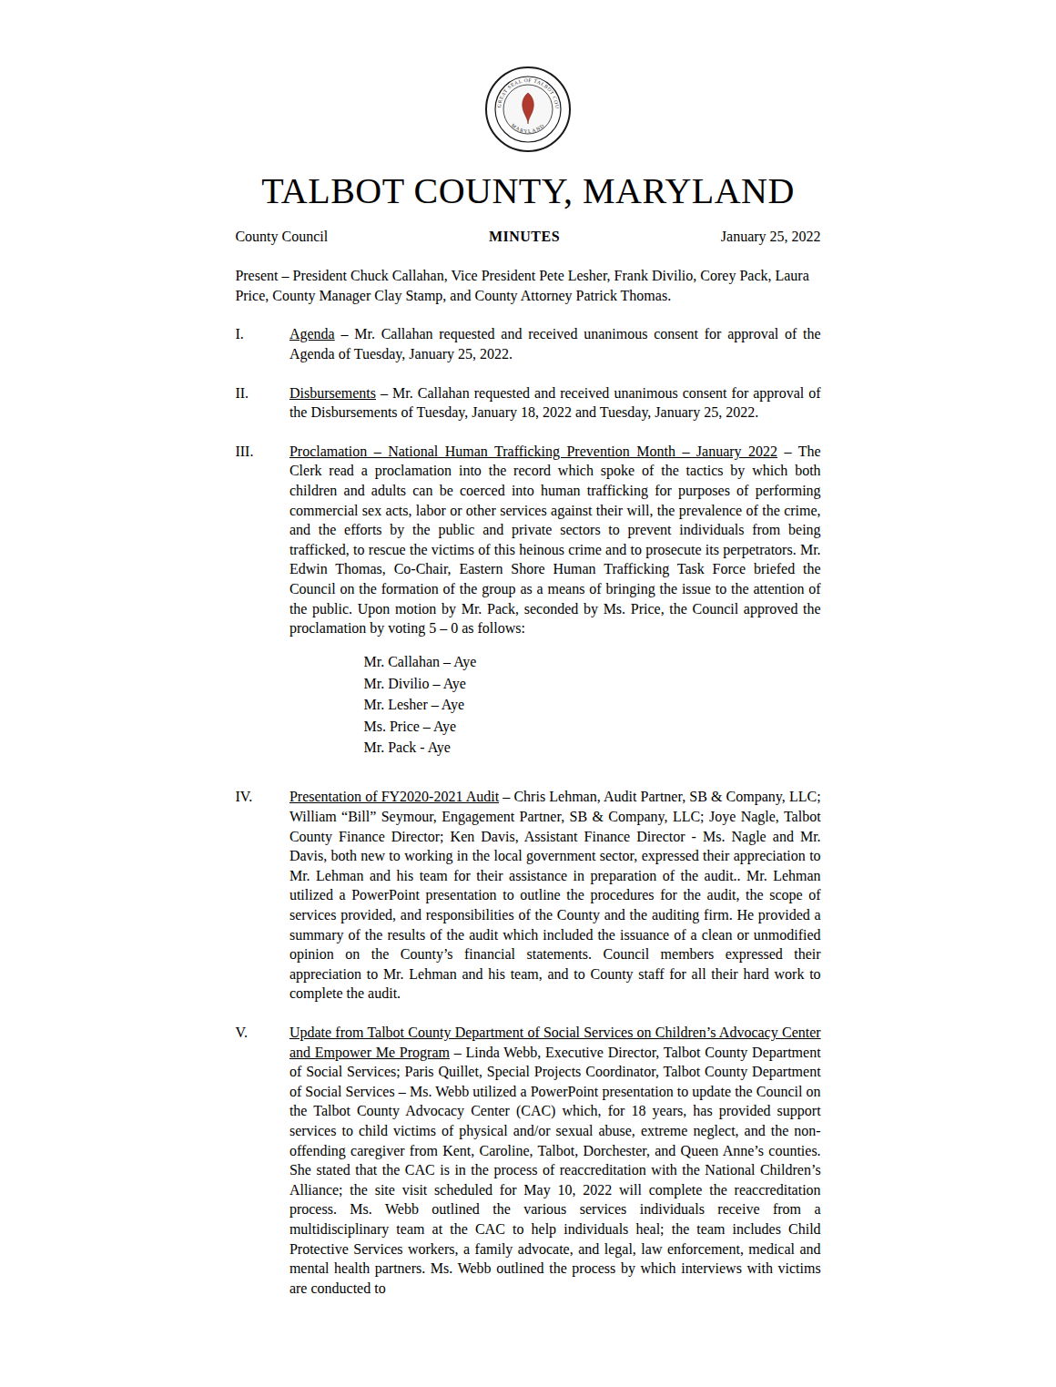THE GREAT SEAL OF TALBOT COUNTY MARYLAND
TALBOT COUNTY, MARYLAND
County Council
MINUTES
January 25, 2022
Present – President Chuck Callahan, Vice President Pete Lesher, Frank Divilio, Corey Pack, Laura Price, County Manager Clay Stamp, and County Attorney Patrick Thomas.
I.
Agenda – Mr. Callahan requested and received unanimous consent for approval of the Agenda of Tuesday, January 25, 2022.
II.
Disbursements – Mr. Callahan requested and received unanimous consent for approval of the Disbursements of Tuesday, January 18, 2022 and Tuesday, January 25, 2022.
III.
Proclamation – National Human Trafficking Prevention Month – January 2022 – The Clerk read a proclamation into the record which spoke of the tactics by which both children and adults can be coerced into human trafficking for purposes of performing commercial sex acts, labor or other services against their will, the prevalence of the crime, and the efforts by the public and private sectors to prevent individuals from being trafficked, to rescue the victims of this heinous crime and to prosecute its perpetrators. Mr. Edwin Thomas, Co-Chair, Eastern Shore Human Trafficking Task Force briefed the Council on the formation of the group as a means of bringing the issue to the attention of the public. Upon motion by Mr. Pack, seconded by Ms. Price, the Council approved the proclamation by voting 5 – 0 as follows:
Mr. Callahan – Aye
Mr. Divilio – Aye
Mr. Lesher – Aye
Ms. Price – Aye
Mr. Pack - Aye
IV.
Presentation of FY2020-2021 Audit – Chris Lehman, Audit Partner, SB & Company, LLC; William “Bill” Seymour, Engagement Partner, SB & Company, LLC; Joye Nagle, Talbot County Finance Director; Ken Davis, Assistant Finance Director - Ms. Nagle and Mr. Davis, both new to working in the local government sector, expressed their appreciation to Mr. Lehman and his team for their assistance in preparation of the audit.. Mr. Lehman utilized a PowerPoint presentation to outline the procedures for the audit, the scope of services provided, and responsibilities of the County and the auditing firm. He provided a summary of the results of the audit which included the issuance of a clean or unmodified opinion on the County’s financial statements. Council members expressed their appreciation to Mr. Lehman and his team, and to County staff for all their hard work to complete the audit.
V.
Update from Talbot County Department of Social Services on Children’s Advocacy Center and Empower Me Program – Linda Webb, Executive Director, Talbot County Department of Social Services; Paris Quillet, Special Projects Coordinator, Talbot County Department of Social Services – Ms. Webb utilized a PowerPoint presentation to update the Council on the Talbot County Advocacy Center (CAC) which, for 18 years, has provided support services to child victims of physical and/or sexual abuse, extreme neglect, and the non-offending caregiver from Kent, Caroline, Talbot, Dorchester, and Queen Anne’s counties. She stated that the CAC is in the process of reaccreditation with the National Children’s Alliance; the site visit scheduled for May 10, 2022 will complete the reaccreditation process. Ms. Webb outlined the various services individuals receive from a multidisciplinary team at the CAC to help individuals heal; the team includes Child Protective Services workers, a family advocate, and legal, law enforcement, medical and mental health partners. Ms. Webb outlined the process by which interviews with victims are conducted to